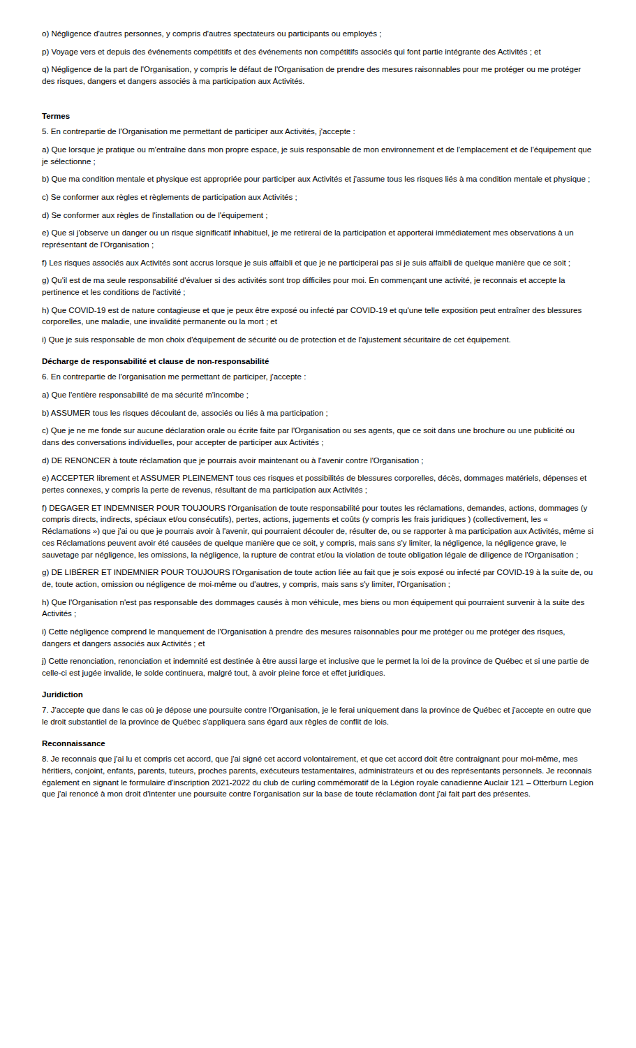o) Négligence d'autres personnes, y compris d'autres spectateurs ou participants ou employés ;
p) Voyage vers et depuis des événements compétitifs et des événements non compétitifs associés qui font partie intégrante des Activités ; et
q) Négligence de la part de l'Organisation, y compris le défaut de l'Organisation de prendre des mesures raisonnables pour me protéger ou me protéger des risques, dangers et dangers associés à ma participation aux Activités.
Termes
5. En contrepartie de l'Organisation me permettant de participer aux Activités, j'accepte :
a) Que lorsque je pratique ou m'entraîne dans mon propre espace, je suis responsable de mon environnement et de l'emplacement et de l'équipement que je sélectionne ;
b) Que ma condition mentale et physique est appropriée pour participer aux Activités et j'assume tous les risques liés à ma condition mentale et physique ;
c) Se conformer aux règles et règlements de participation aux Activités ;
d) Se conformer aux règles de l'installation ou de l'équipement ;
e) Que si j'observe un danger ou un risque significatif inhabituel, je me retirerai de la participation et apporterai immédiatement mes observations à un représentant de l'Organisation ;
f) Les risques associés aux Activités sont accrus lorsque je suis affaibli et que je ne participerai pas si je suis affaibli de quelque manière que ce soit ;
g) Qu'il est de ma seule responsabilité d'évaluer si des activités sont trop difficiles pour moi. En commençant une activité, je reconnais et accepte la pertinence et les conditions de l'activité ;
h) Que COVID-19 est de nature contagieuse et que je peux être exposé ou infecté par COVID-19 et qu'une telle exposition peut entraîner des blessures corporelles, une maladie, une invalidité permanente ou la mort ; et
i) Que je suis responsable de mon choix d'équipement de sécurité ou de protection et de l'ajustement sécuritaire de cet équipement.
Décharge de responsabilité et clause de non-responsabilité
6. En contrepartie de l'organisation me permettant de participer, j'accepte :
a) Que l'entière responsabilité de ma sécurité m'incombe ;
b) ASSUMER tous les risques découlant de, associés ou liés à ma participation ;
c) Que je ne me fonde sur aucune déclaration orale ou écrite faite par l'Organisation ou ses agents, que ce soit dans une brochure ou une publicité ou dans des conversations individuelles, pour accepter de participer aux Activités ;
d) DE RENONCER à toute réclamation que je pourrais avoir maintenant ou à l'avenir contre l'Organisation ;
e) ACCEPTER librement et ASSUMER PLEINEMENT tous ces risques et possibilités de blessures corporelles, décès, dommages matériels, dépenses et pertes connexes, y compris la perte de revenus, résultant de ma participation aux Activités ;
f) DEGAGER ET INDEMNISER POUR TOUJOURS l'Organisation de toute responsabilité pour toutes les réclamations, demandes, actions, dommages (y compris directs, indirects, spéciaux et/ou consécutifs), pertes, actions, jugements et coûts (y compris les frais juridiques ) (collectivement, les « Réclamations ») que j'ai ou que je pourrais avoir à l'avenir, qui pourraient découler de, résulter de, ou se rapporter à ma participation aux Activités, même si ces Réclamations peuvent avoir été causées de quelque manière que ce soit, y compris, mais sans s'y limiter, la négligence, la négligence grave, le sauvetage par négligence, les omissions, la négligence, la rupture de contrat et/ou la violation de toute obligation légale de diligence de l'Organisation ;
g) DE LIBÉRER ET INDEMNIER POUR TOUJOURS l'Organisation de toute action liée au fait que je sois exposé ou infecté par COVID-19 à la suite de, ou de, toute action, omission ou négligence de moi-même ou d'autres, y compris, mais sans s'y limiter, l'Organisation ;
h) Que l'Organisation n'est pas responsable des dommages causés à mon véhicule, mes biens ou mon équipement qui pourraient survenir à la suite des Activités ;
i) Cette négligence comprend le manquement de l'Organisation à prendre des mesures raisonnables pour me protéger ou me protéger des risques, dangers et dangers associés aux Activités ; et
j) Cette renonciation, renonciation et indemnité est destinée à être aussi large et inclusive que le permet la loi de la province de Québec et si une partie de celle-ci est jugée invalide, le solde continuera, malgré tout, à avoir pleine force et effet juridiques.
Juridiction
7. J'accepte que dans le cas où je dépose une poursuite contre l'Organisation, je le ferai uniquement dans la province de Québec et j'accepte en outre que le droit substantiel de la province de Québec s'appliquera sans égard aux règles de conflit de lois.
Reconnaissance
8. Je reconnais que j'ai lu et compris cet accord, que j'ai signé cet accord volontairement, et que cet accord doit être contraignant pour moi-même, mes héritiers, conjoint, enfants, parents, tuteurs, proches parents, exécuteurs testamentaires, administrateurs et ou des représentants personnels. Je reconnais également en signant le formulaire d'inscription 2021-2022 du club de curling commémoratif de la Légion royale canadienne Auclair 121 – Otterburn Legion que j'ai renoncé à mon droit d'intenter une poursuite contre l'organisation sur la base de toute réclamation dont j'ai fait part des présentes.